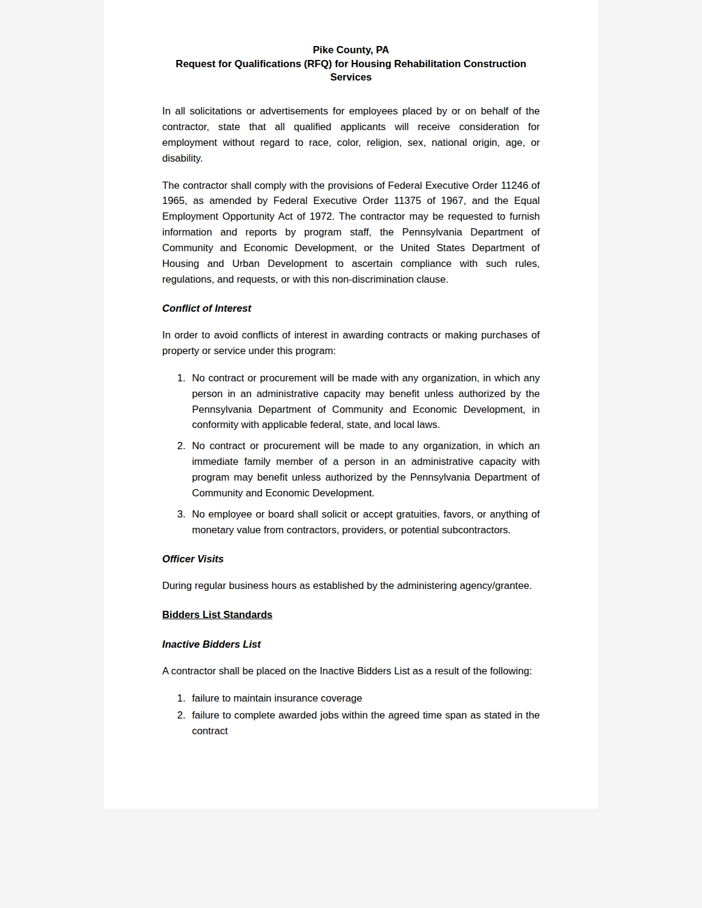Pike County, PA
Request for Qualifications (RFQ) for Housing Rehabilitation Construction Services
In all solicitations or advertisements for employees placed by or on behalf of the contractor, state that all qualified applicants will receive consideration for employment without regard to race, color, religion, sex, national origin, age, or disability.
The contractor shall comply with the provisions of Federal Executive Order 11246 of 1965, as amended by Federal Executive Order 11375 of 1967, and the Equal Employment Opportunity Act of 1972. The contractor may be requested to furnish information and reports by program staff, the Pennsylvania Department of Community and Economic Development, or the United States Department of Housing and Urban Development to ascertain compliance with such rules, regulations, and requests, or with this non-discrimination clause.
Conflict of Interest
In order to avoid conflicts of interest in awarding contracts or making purchases of property or service under this program:
No contract or procurement will be made with any organization, in which any person in an administrative capacity may benefit unless authorized by the Pennsylvania Department of Community and Economic Development, in conformity with applicable federal, state, and local laws.
No contract or procurement will be made to any organization, in which an immediate family member of a person in an administrative capacity with program may benefit unless authorized by the Pennsylvania Department of Community and Economic Development.
No employee or board shall solicit or accept gratuities, favors, or anything of monetary value from contractors, providers, or potential subcontractors.
Officer Visits
During regular business hours as established by the administering agency/grantee.
Bidders List Standards
Inactive Bidders List
A contractor shall be placed on the Inactive Bidders List as a result of the following:
failure to maintain insurance coverage
failure to complete awarded jobs within the agreed time span as stated in the contract